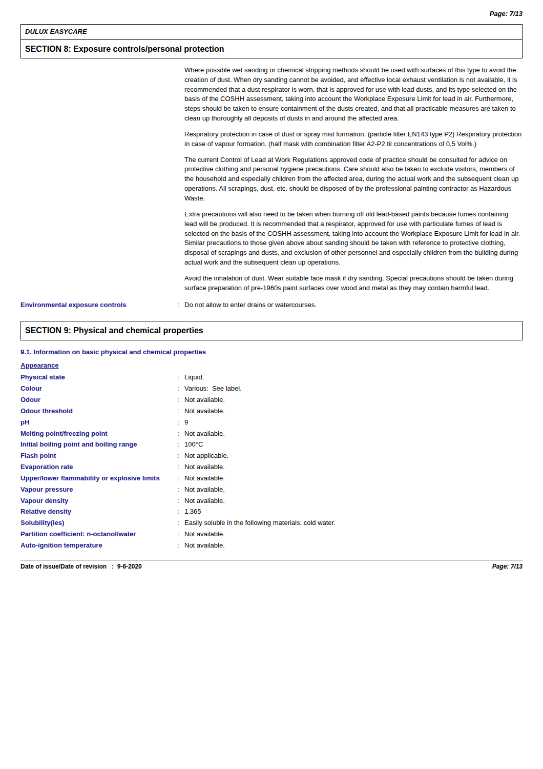Page: 7/13
DULUX EASYCARE
SECTION 8: Exposure controls/personal protection
Where possible wet sanding or chemical stripping methods should be used with surfaces of this type to avoid the creation of dust. When dry sanding cannot be avoided, and effective local exhaust ventilation is not available, it is recommended that a dust respirator is worn, that is approved for use with lead dusts, and its type selected on the basis of the COSHH assessment, taking into account the Workplace Exposure Limit for lead in air. Furthermore, steps should be taken to ensure containment of the dusts created, and that all practicable measures are taken to clean up thoroughly all deposits of dusts in and around the affected area.
Respiratory protection in case of dust or spray mist formation. (particle filter EN143 type P2) Respiratory protection in case of vapour formation. (half mask with combination filter A2-P2 til concentrations of 0,5 Vol%.)
The current Control of Lead at Work Regulations approved code of practice should be consulted for advice on protective clothing and personal hygiene precautions. Care should also be taken to exclude visitors, members of the household and especially children from the affected area, during the actual work and the subsequent clean up operations. All scrapings, dust, etc. should be disposed of by the professional painting contractor as Hazardous Waste.
Extra precautions will also need to be taken when burning off old lead-based paints because fumes containing lead will be produced. It is recommended that a respirator, approved for use with particulate fumes of lead is selected on the basis of the COSHH assessment, taking into account the Workplace Exposure Limit for lead in air. Similar precautions to those given above about sanding should be taken with reference to protective clothing, disposal of scrapings and dusts, and exclusion of other personnel and especially children from the building during actual work and the subsequent clean up operations.
Avoid the inhalation of dust. Wear suitable face mask if dry sanding. Special precautions should be taken during surface preparation of pre-1960s paint surfaces over wood and metal as they may contain harmful lead.
Environmental exposure controls
:
Do not allow to enter drains or watercourses.
SECTION 9: Physical and chemical properties
9.1. Information on basic physical and chemical properties
Appearance
Physical state
:
Liquid.
Colour
:
Various: See label.
Odour
:
Not available.
Odour threshold
:
Not available.
pH
:
9
Melting point/freezing point
:
Not available.
Initial boiling point and boiling range
:
100°C
Flash point
:
Not applicable.
Evaporation rate
:
Not available.
Upper/lower flammability or explosive limits
:
Not available.
Vapour pressure
:
Not available.
Vapour density
:
Not available.
Relative density
:
1.365
Solubility(ies)
:
Easily soluble in the following materials: cold water.
Partition coefficient: n-octanol/water
:
Not available.
Auto-ignition temperature
:
Not available.
Date of issue/Date of revision : 9-6-2020
Page: 7/13